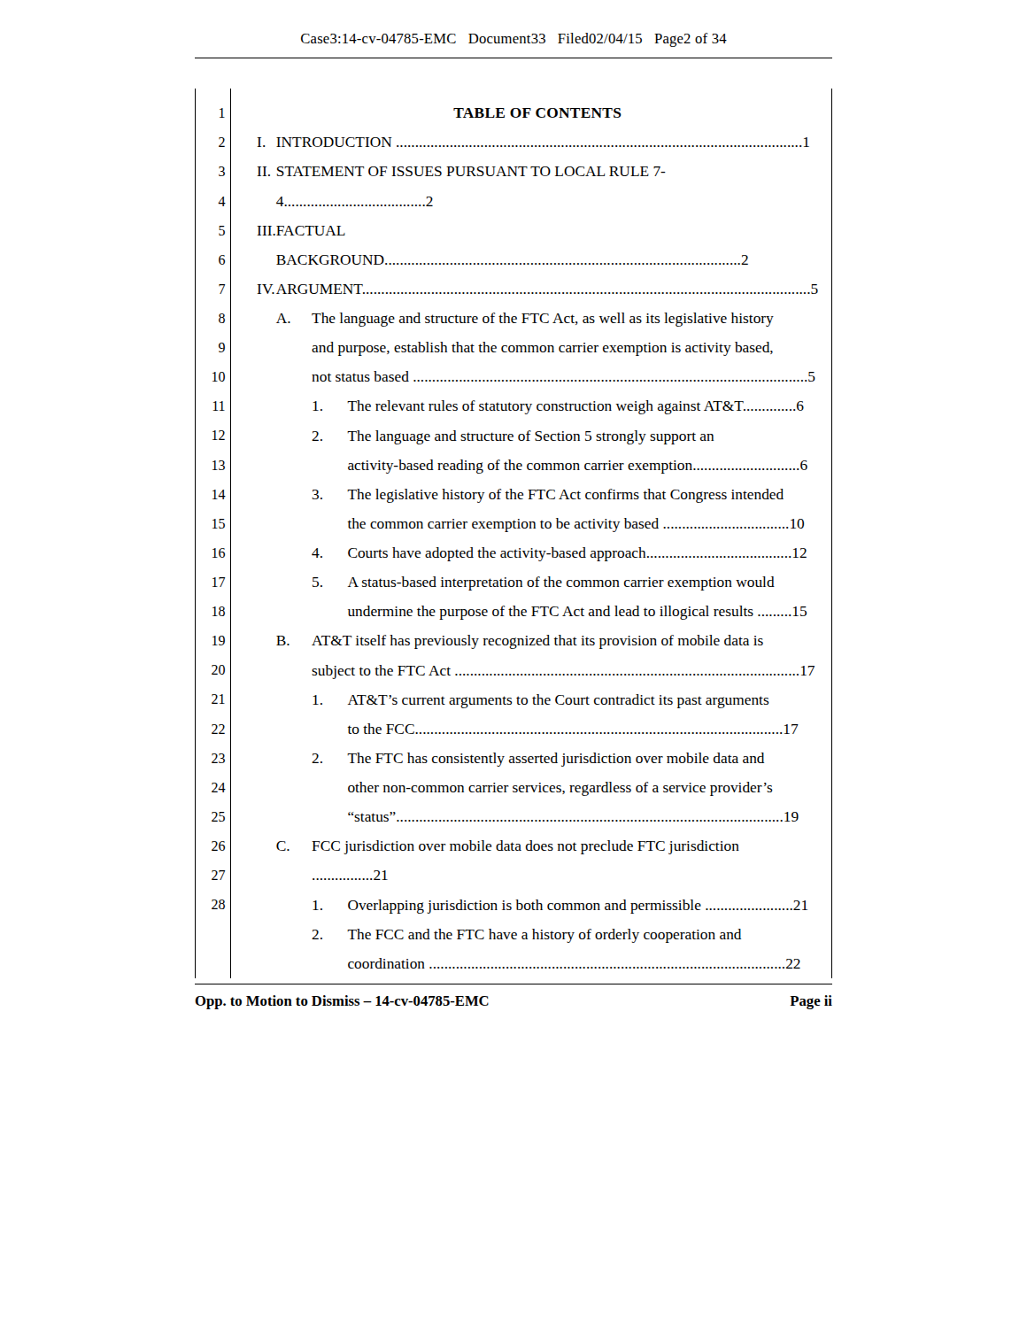Case3:14-cv-04785-EMC Document33 Filed02/04/15 Page2 of 34
1
2
3
4
5
6
7
8
9
10
11
12
13
14
15
16
17
18
19
20
21
22
23
24
25
26
27
28
TABLE OF CONTENTS
| I. | INTRODUCTION .......................................................................................................... 1 |
| II. | STATEMENT OF ISSUES PURSUANT TO LOCAL RULE 7-4 ..................................... 2 |
| III. | FACTUAL BACKGROUND ............................................................................................. 2 |
| IV. | ARGUMENT ..................................................................................................................... 5 |
| | A. | The language and structure of the FTC Act, as well as its legislative history |
| | | and purpose, establish that the common carrier exemption is activity based, |
| | | not status based ....................................................................................................... 5 |
| | | 1. | The relevant rules of statutory construction weigh against AT&T .............. 6 |
| | | 2. | The language and structure of Section 5 strongly support an |
| | | | activity-based reading of the common carrier exemption ............................ 6 |
| | | 3. | The legislative history of the FTC Act confirms that Congress intended |
| | | | the common carrier exemption to be activity based ................................. 10 |
| | | 4. | Courts have adopted the activity-based approach ...................................... 12 |
| | | 5. | A status-based interpretation of the common carrier exemption would |
| | | | undermine the purpose of the FTC Act and lead to illogical results ......... 15 |
| | B. | AT&T itself has previously recognized that its provision of mobile data is |
| | | subject to the FTC Act .......................................................................................... 17 |
| | | 1. | AT&T’s current arguments to the Court contradict its past arguments |
| | | | to the FCC ................................................................................................ 17 |
| | | 2. | The FTC has consistently asserted jurisdiction over mobile data and |
| | | | other non-common carrier services, regardless of a service provider’s |
| | | | “status” ..................................................................................................... 19 |
| | C. | FCC jurisdiction over mobile data does not preclude FTC jurisdiction ................ 21 |
| | | 1. | Overlapping jurisdiction is both common and permissible ....................... 21 |
| | | 2. | The FCC and the FTC have a history of orderly cooperation and |
| | | | coordination ............................................................................................. 22 |
Opp. to Motion to Dismiss – 14-cv-04785-EMC
Page ii